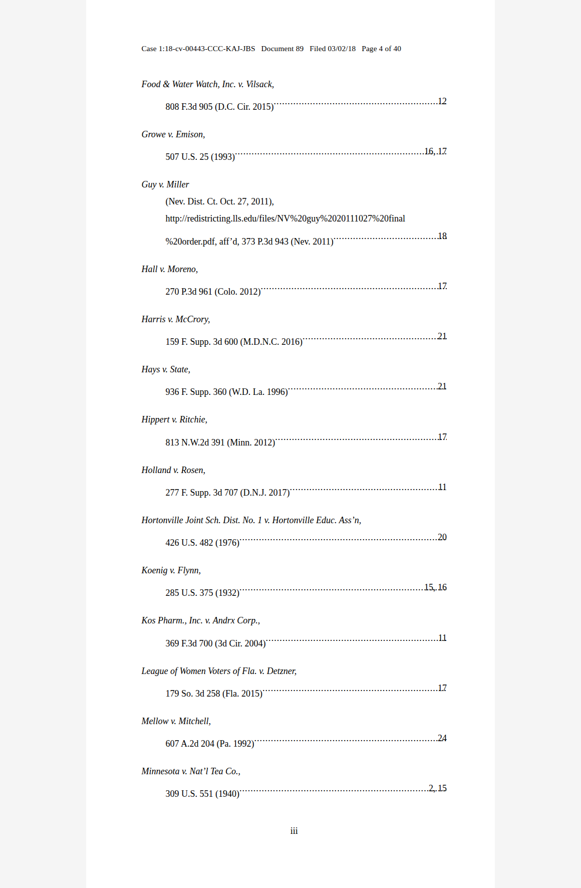Case 1:18-cv-00443-CCC-KAJ-JBS Document 89 Filed 03/02/18 Page 4 of 40
Food & Water Watch, Inc. v. Vilsack,
12808 F.3d 905 (D.C. Cir. 2015)..........................................................................
Growe v. Emison,
16, 17507 U.S. 25 (1993).....................................................................................
Guy v. Miller
(Nev. Dist. Ct. Oct. 27, 2011),
http://redistricting.lls.edu/files/NV%20guy%2020111027%20final
18%20order.pdf, aff’d, 373 P.3d 943 (Nev. 2011)................................................
Hall v. Moreno,
17270 P.3d 961 (Colo. 2012)..................................................................................
Harris v. McCrory,
21159 F. Supp. 3d 600 (M.D.N.C. 2016)..............................................................
Hays v. State,
21936 F. Supp. 360 (W.D. La. 1996).......................................................................
Hippert v. Ritchie,
17813 N.W.2d 391 (Minn. 2012)...........................................................................
Holland v. Rosen,
11277 F. Supp. 3d 707 (D.N.J. 2017)......................................................................
Hortonville Joint Sch. Dist. No. 1 v. Hortonville Educ. Ass’n,
20426 U.S. 482 (1976)..............................................................................................
Koenig v. Flynn,
15, 16285 U.S. 375 (1932)...................................................................................
Kos Pharm., Inc. v. Andrx Corp.,
11369 F.3d 700 (3d Cir. 2004).............................................................................
League of Women Voters of Fla. v. Detzner,
17179 So. 3d 258 (Fla. 2015)................................................................................
Mellow v. Mitchell,
24607 A.2d 204 (Pa. 1992)..................................................................................
Minnesota v. Nat’l Tea Co.,
2, 15309 U.S. 551 (1940).....................................................................................
iii